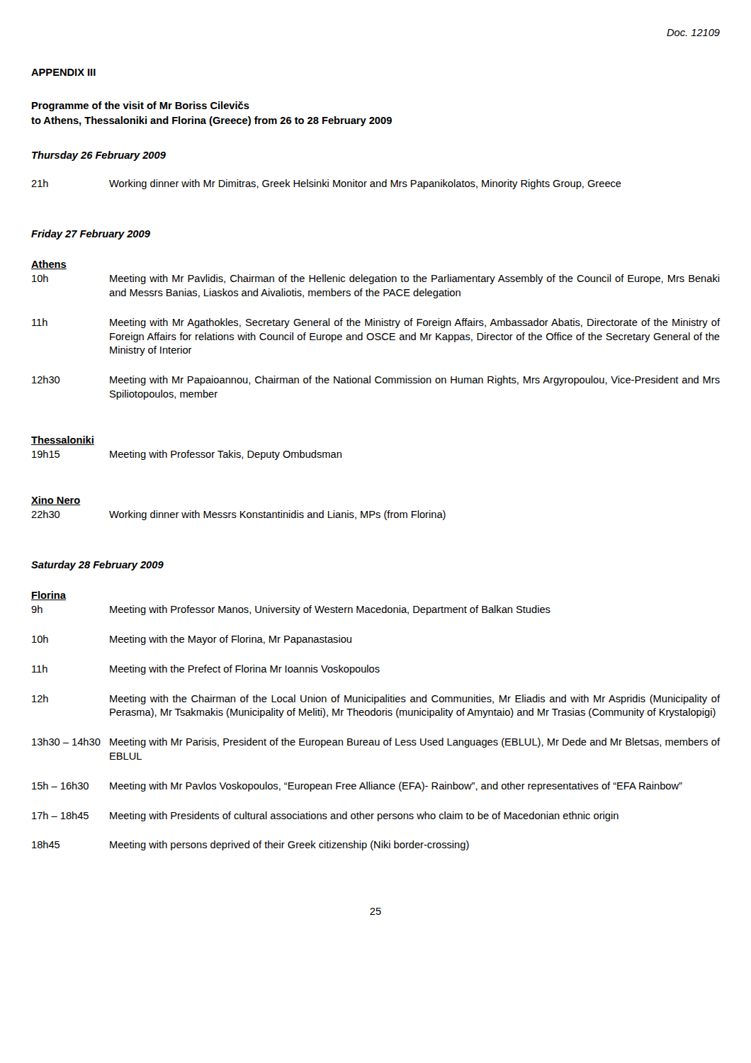Doc. 12109
APPENDIX III
Programme of the visit of Mr Boriss Cilevičs
to Athens, Thessaloniki and Florina (Greece) from 26 to 28 February 2009
Thursday 26 February 2009
| 21h | Working dinner with Mr Dimitras, Greek Helsinki Monitor and Mrs Papanikolatos, Minority Rights Group, Greece |
Friday 27 February 2009
Athens
| 10h | Meeting with Mr Pavlidis, Chairman of the Hellenic delegation to the Parliamentary Assembly of the Council of Europe, Mrs Benaki and Messrs Banias, Liaskos and Aivaliotis, members of the PACE delegation |
| 11h | Meeting with Mr Agathokles, Secretary General of the Ministry of Foreign Affairs, Ambassador Abatis, Directorate of the Ministry of Foreign Affairs for relations with Council of Europe and OSCE and Mr Kappas, Director of the Office of the Secretary General of the Ministry of Interior |
| 12h30 | Meeting with Mr Papaioannou, Chairman of the National Commission on Human Rights, Mrs Argyropoulou, Vice-President and Mrs Spiliotopoulos, member |
Thessaloniki
| 19h15 | Meeting with Professor Takis, Deputy Ombudsman |
Xino Nero
| 22h30 | Working dinner with Messrs Konstantinidis and Lianis, MPs (from Florina) |
Saturday 28 February 2009
Florina
| 9h | Meeting with Professor Manos, University of Western Macedonia, Department of Balkan Studies |
| 10h | Meeting with the Mayor of Florina, Mr Papanastasiou |
| 11h | Meeting with the Prefect of Florina Mr Ioannis Voskopoulos |
| 12h | Meeting with the Chairman of the Local Union of Municipalities and Communities, Mr Eliadis and with Mr Aspridis (Municipality of Perasma), Mr Tsakmakis (Municipality of Meliti), Mr Theodoris (municipality of Amyntaio) and Mr Trasias (Community of Krystalopigi) |
| 13h30 – 14h30 | Meeting with Mr Parisis, President of the European Bureau of Less Used Languages (EBLUL), Mr Dede and Mr Bletsas, members of EBLUL |
| 15h – 16h30 | Meeting with Mr Pavlos Voskopoulos, “European Free Alliance (EFA)- Rainbow”, and other representatives of “EFA Rainbow” |
| 17h – 18h45 | Meeting with Presidents of cultural associations and other persons who claim to be of Macedonian ethnic origin |
| 18h45 | Meeting with persons deprived of their Greek citizenship (Niki border-crossing) |
25